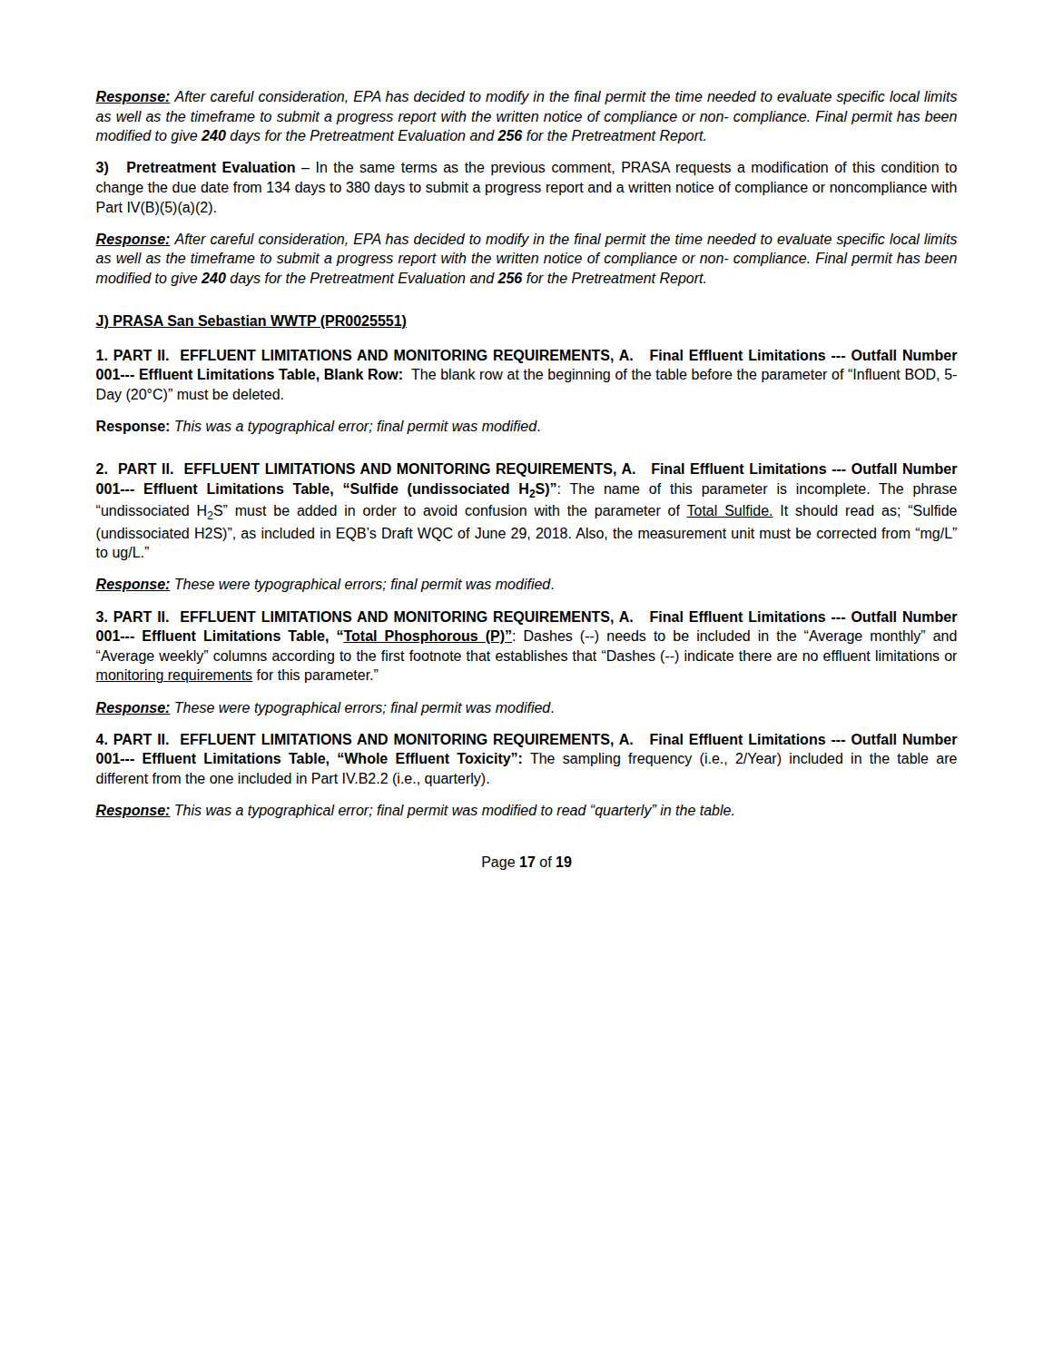Response: After careful consideration, EPA has decided to modify in the final permit the time needed to evaluate specific local limits as well as the timeframe to submit a progress report with the written notice of compliance or non- compliance. Final permit has been modified to give 240 days for the Pretreatment Evaluation and 256 for the Pretreatment Report.
3) Pretreatment Evaluation – In the same terms as the previous comment, PRASA requests a modification of this condition to change the due date from 134 days to 380 days to submit a progress report and a written notice of compliance or noncompliance with Part IV(B)(5)(a)(2).
Response: After careful consideration, EPA has decided to modify in the final permit the time needed to evaluate specific local limits as well as the timeframe to submit a progress report with the written notice of compliance or non- compliance. Final permit has been modified to give 240 days for the Pretreatment Evaluation and 256 for the Pretreatment Report.
J) PRASA San Sebastian WWTP (PR0025551)
1. PART II. EFFLUENT LIMITATIONS AND MONITORING REQUIREMENTS, A. Final Effluent Limitations --- Outfall Number 001--- Effluent Limitations Table, Blank Row: The blank row at the beginning of the table before the parameter of “Influent BOD, 5-Day (20°C)” must be deleted.
Response: This was a typographical error; final permit was modified.
2. PART II. EFFLUENT LIMITATIONS AND MONITORING REQUIREMENTS, A. Final Effluent Limitations --- Outfall Number 001--- Effluent Limitations Table, “Sulfide (undissociated H2S)”: The name of this parameter is incomplete. The phrase “undissociated H2S” must be added in order to avoid confusion with the parameter of Total Sulfide. It should read as; “Sulfide (undissociated H2S)”, as included in EQB’s Draft WQC of June 29, 2018. Also, the measurement unit must be corrected from “mg/L” to ug/L.”
Response: These were typographical errors; final permit was modified.
3. PART II. EFFLUENT LIMITATIONS AND MONITORING REQUIREMENTS, A. Final Effluent Limitations --- Outfall Number 001--- Effluent Limitations Table, “Total Phosphorous (P)”: Dashes (--) needs to be included in the “Average monthly” and “Average weekly” columns according to the first footnote that establishes that “Dashes (--) indicate there are no effluent limitations or monitoring requirements for this parameter.”
Response: These were typographical errors; final permit was modified.
4. PART II. EFFLUENT LIMITATIONS AND MONITORING REQUIREMENTS, A. Final Effluent Limitations --- Outfall Number 001--- Effluent Limitations Table, “Whole Effluent Toxicity”: The sampling frequency (i.e., 2/Year) included in the table are different from the one included in Part IV.B2.2 (i.e., quarterly).
Response: This was a typographical error; final permit was modified to read “quarterly” in the table.
Page 17 of 19